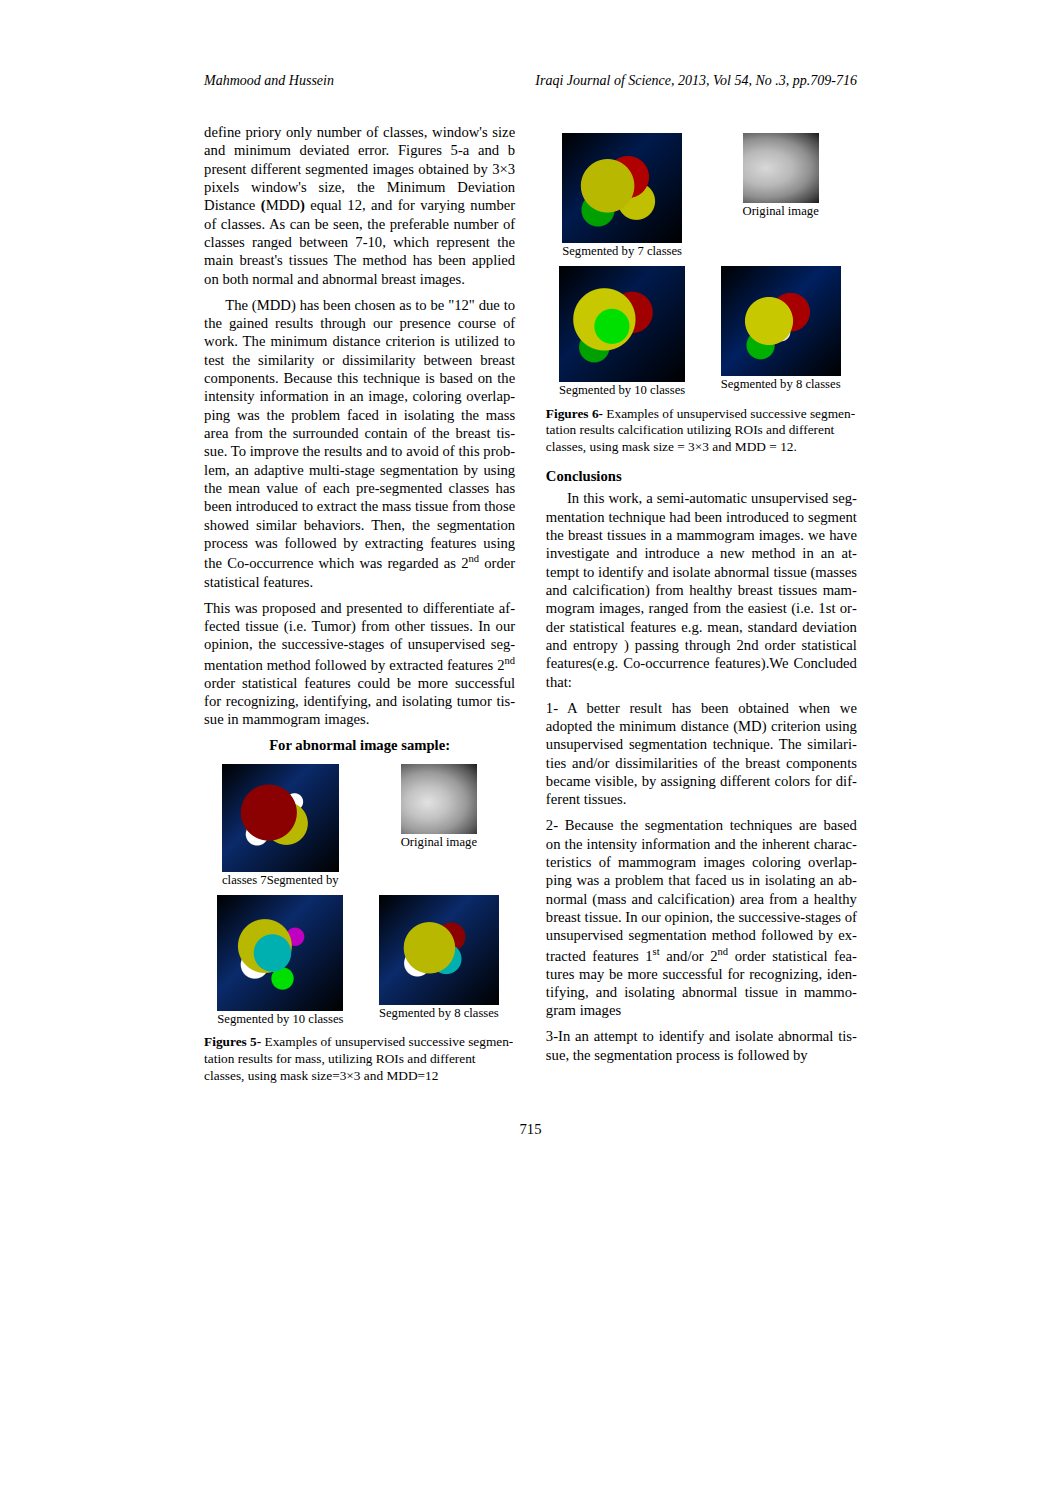Mahmood and Hussein
Iraqi Journal of Science, 2013, Vol 54, No .3, pp.709-716
define priory only number of classes, window's size and minimum deviated error. Figures 5-a and b present different segmented images obtained by 3×3 pixels window's size, the Minimum Deviation Distance (MDD) equal 12, and for varying number of classes. As can be seen, the preferable number of classes ranged between 7-10, which represent the main breast's tissues The method has been applied on both normal and abnormal breast images.
The (MDD) has been chosen as to be "12" due to the gained results through our presence course of work. The minimum distance criterion is utilized to test the similarity or dissimilarity between breast components. Because this technique is based on the intensity information in an image, coloring overlapping was the problem faced in isolating the mass area from the surrounded contain of the breast tissue. To improve the results and to avoid of this problem, an adaptive multi-stage segmentation by using the mean value of each pre-segmented classes has been introduced to extract the mass tissue from those showed similar behaviors. Then, the segmentation process was followed by extracting features using the Co-occurrence which was regarded as 2nd order statistical features.
This was proposed and presented to differentiate affected tissue (i.e. Tumor) from other tissues. In our opinion, the successive-stages of unsupervised segmentation method followed by extracted features 2nd order statistical features could be more successful for recognizing, identifying, and isolating tumor tissue in mammogram images.
For abnormal image sample:
classes 7Segmented by
Original image
Segmented by 10 classes
Segmented by 8 classes
Figures 5- Examples of unsupervised successive segmentation results for mass, utilizing ROIs and different classes, using mask size=3×3 and MDD=12
Segmented by 7 classes
Original image
Segmented by 10 classes
Segmented by 8 classes
Figures 6- Examples of unsupervised successive segmentation results calcification utilizing ROIs and different classes, using mask size = 3×3 and MDD = 12.
Conclusions
In this work, a semi-automatic unsupervised segmentation technique had been introduced to segment the breast tissues in a mammogram images. we have investigate and introduce a new method in an attempt to identify and isolate abnormal tissue (masses and calcification) from healthy breast tissues mammogram images, ranged from the easiest (i.e. 1st order statistical features e.g. mean, standard deviation and entropy ) passing through 2nd order statistical features(e.g. Co-occurrence features).We Concluded that:
1- A better result has been obtained when we adopted the minimum distance (MD) criterion using unsupervised segmentation technique. The similarities and/or dissimilarities of the breast components became visible, by assigning different colors for different tissues.
2- Because the segmentation techniques are based on the intensity information and the inherent characteristics of mammogram images coloring overlapping was a problem that faced us in isolating an abnormal (mass and calcification) area from a healthy breast tissue. In our opinion, the successive-stages of unsupervised segmentation method followed by extracted features 1st and/or 2nd order statistical features may be more successful for recognizing, identifying, and isolating abnormal tissue in mammogram images
3-In an attempt to identify and isolate abnormal tissue, the segmentation process is followed by
715